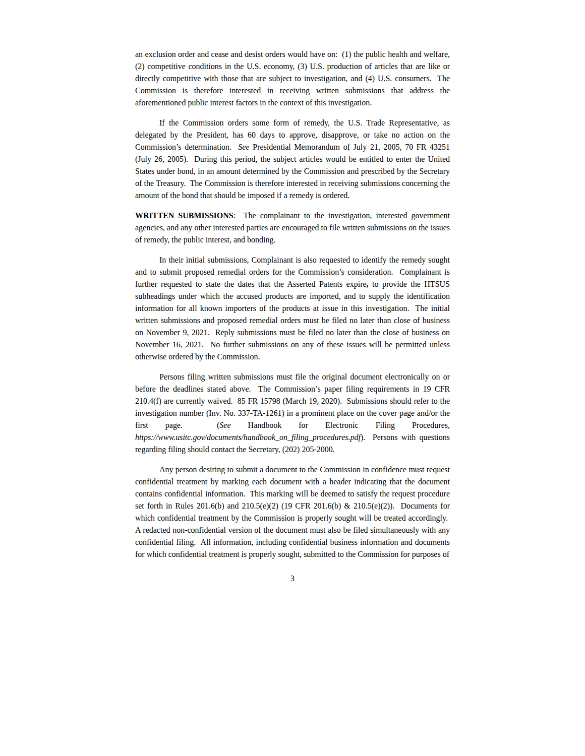an exclusion order and cease and desist orders would have on: (1) the public health and welfare, (2) competitive conditions in the U.S. economy, (3) U.S. production of articles that are like or directly competitive with those that are subject to investigation, and (4) U.S. consumers. The Commission is therefore interested in receiving written submissions that address the aforementioned public interest factors in the context of this investigation.
If the Commission orders some form of remedy, the U.S. Trade Representative, as delegated by the President, has 60 days to approve, disapprove, or take no action on the Commission’s determination. See Presidential Memorandum of July 21, 2005, 70 FR 43251 (July 26, 2005). During this period, the subject articles would be entitled to enter the United States under bond, in an amount determined by the Commission and prescribed by the Secretary of the Treasury. The Commission is therefore interested in receiving submissions concerning the amount of the bond that should be imposed if a remedy is ordered.
WRITTEN SUBMISSIONS: The complainant to the investigation, interested government agencies, and any other interested parties are encouraged to file written submissions on the issues of remedy, the public interest, and bonding.
In their initial submissions, Complainant is also requested to identify the remedy sought and to submit proposed remedial orders for the Commission’s consideration. Complainant is further requested to state the dates that the Asserted Patents expire, to provide the HTSUS subheadings under which the accused products are imported, and to supply the identification information for all known importers of the products at issue in this investigation. The initial written submissions and proposed remedial orders must be filed no later than close of business on November 9, 2021. Reply submissions must be filed no later than the close of business on November 16, 2021. No further submissions on any of these issues will be permitted unless otherwise ordered by the Commission.
Persons filing written submissions must file the original document electronically on or before the deadlines stated above. The Commission’s paper filing requirements in 19 CFR 210.4(f) are currently waived. 85 FR 15798 (March 19, 2020). Submissions should refer to the investigation number (Inv. No. 337-TA-1261) in a prominent place on the cover page and/or the first page. (See Handbook for Electronic Filing Procedures, https://www.usitc.gov/documents/handbook_on_filing_procedures.pdf). Persons with questions regarding filing should contact the Secretary, (202) 205-2000.
Any person desiring to submit a document to the Commission in confidence must request confidential treatment by marking each document with a header indicating that the document contains confidential information. This marking will be deemed to satisfy the request procedure set forth in Rules 201.6(b) and 210.5(e)(2) (19 CFR 201.6(b) & 210.5(e)(2)). Documents for which confidential treatment by the Commission is properly sought will be treated accordingly. A redacted non-confidential version of the document must also be filed simultaneously with any confidential filing. All information, including confidential business information and documents for which confidential treatment is properly sought, submitted to the Commission for purposes of
3